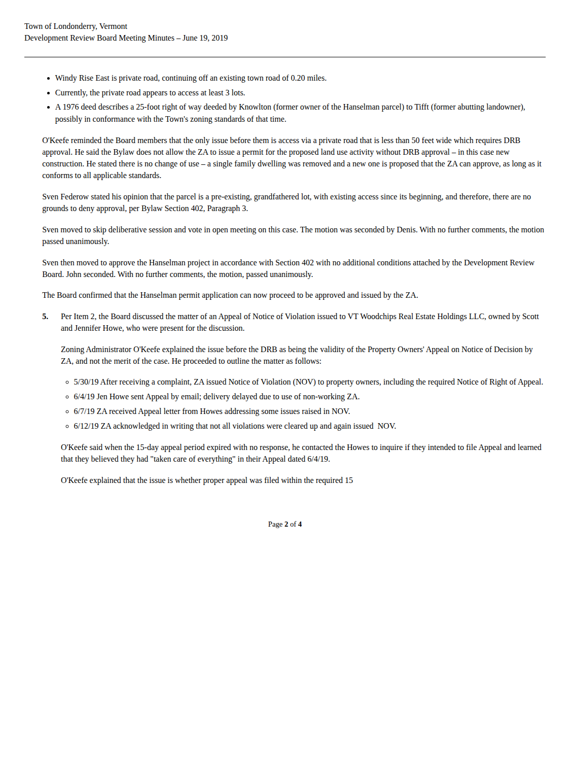Town of Londonderry, Vermont
Development Review Board Meeting Minutes – June 19, 2019
Windy Rise East is private road, continuing off an existing town road of 0.20 miles.
Currently, the private road appears to access at least 3 lots.
A 1976 deed describes a 25-foot right of way deeded by Knowlton (former owner of the Hanselman parcel) to Tifft (former abutting landowner), possibly in conformance with the Town's zoning standards of that time.
O'Keefe reminded the Board members that the only issue before them is access via a private road that is less than 50 feet wide which requires DRB approval. He said the Bylaw does not allow the ZA to issue a permit for the proposed land use activity without DRB approval – in this case new construction. He stated there is no change of use – a single family dwelling was removed and a new one is proposed that the ZA can approve, as long as it conforms to all applicable standards.
Sven Federow stated his opinion that the parcel is a pre-existing, grandfathered lot, with existing access since its beginning, and therefore, there are no grounds to deny approval, per Bylaw Section 402, Paragraph 3.
Sven moved to skip deliberative session and vote in open meeting on this case. The motion was seconded by Denis. With no further comments, the motion passed unanimously.
Sven then moved to approve the Hanselman project in accordance with Section 402 with no additional conditions attached by the Development Review Board. John seconded. With no further comments, the motion, passed unanimously.
The Board confirmed that the Hanselman permit application can now proceed to be approved and issued by the ZA.
5.
Per Item 2, the Board discussed the matter of an Appeal of Notice of Violation issued to VT Woodchips Real Estate Holdings LLC, owned by Scott and Jennifer Howe, who were present for the discussion.
Zoning Administrator O'Keefe explained the issue before the DRB as being the validity of the Property Owners' Appeal on Notice of Decision by ZA, and not the merit of the case. He proceeded to outline the matter as follows:
5/30/19 After receiving a complaint, ZA issued Notice of Violation (NOV) to property owners, including the required Notice of Right of Appeal.
6/4/19 Jen Howe sent Appeal by email; delivery delayed due to use of non-working ZA.
6/7/19 ZA received Appeal letter from Howes addressing some issues raised in NOV.
6/12/19 ZA acknowledged in writing that not all violations were cleared up and again issued NOV.
O'Keefe said when the 15-day appeal period expired with no response, he contacted the Howes to inquire if they intended to file Appeal and learned that they believed they had "taken care of everything" in their Appeal dated 6/4/19.
O'Keefe explained that the issue is whether proper appeal was filed within the required 15
Page 2 of 4